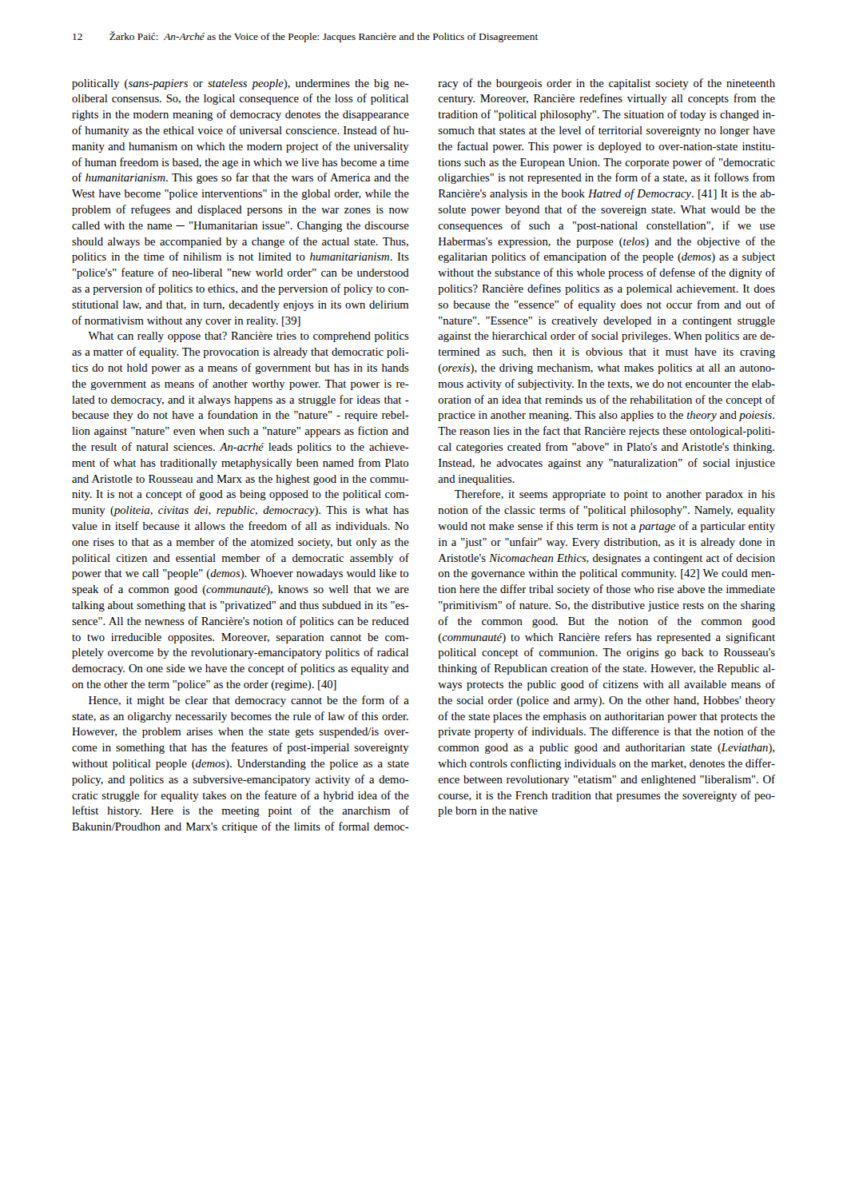12 Žarko Paić: An-Arché as the Voice of the People: Jacques Rancière and the Politics of Disagreement
politically (sans-papiers or stateless people), undermines the big neoliberal consensus. So, the logical consequence of the loss of political rights in the modern meaning of democracy denotes the disappearance of humanity as the ethical voice of universal conscience. Instead of humanity and humanism on which the modern project of the universality of human freedom is based, the age in which we live has become a time of humanitarianism. This goes so far that the wars of America and the West have become "police interventions" in the global order, while the problem of refugees and displaced persons in the war zones is now called with the name ─ "Humanitarian issue". Changing the discourse should always be accompanied by a change of the actual state. Thus, politics in the time of nihilism is not limited to humanitarianism. Its "police's" feature of neo-liberal "new world order" can be understood as a perversion of politics to ethics, and the perversion of policy to constitutional law, and that, in turn, decadently enjoys in its own delirium of normativism without any cover in reality. [39]
What can really oppose that? Rancière tries to comprehend politics as a matter of equality. The provocation is already that democratic politics do not hold power as a means of government but has in its hands the government as means of another worthy power. That power is related to democracy, and it always happens as a struggle for ideas that - because they do not have a foundation in the "nature" - require rebellion against "nature" even when such a "nature" appears as fiction and the result of natural sciences. An-acrhé leads politics to the achievement of what has traditionally metaphysically been named from Plato and Aristotle to Rousseau and Marx as the highest good in the community. It is not a concept of good as being opposed to the political community (politeia, civitas dei, republic, democracy). This is what has value in itself because it allows the freedom of all as individuals. No one rises to that as a member of the atomized society, but only as the political citizen and essential member of a democratic assembly of power that we call "people" (demos). Whoever nowadays would like to speak of a common good (communauté), knows so well that we are talking about something that is "privatized" and thus subdued in its "essence". All the newness of Rancière's notion of politics can be reduced to two irreducible opposites. Moreover, separation cannot be completely overcome by the revolutionary-emancipatory politics of radical democracy. On one side we have the concept of politics as equality and on the other the term "police" as the order (regime). [40]
Hence, it might be clear that democracy cannot be the form of a state, as an oligarchy necessarily becomes the rule of law of this order. However, the problem arises when the state gets suspended/is overcome in something that has the features of post-imperial sovereignty without political people (demos). Understanding the police as a state policy, and politics as a subversive-emancipatory activity of a democratic struggle for equality takes on the feature of a hybrid idea of the leftist history. Here is the meeting point of the anarchism of Bakunin/Proudhon and Marx's critique of the limits of formal democracy of the bourgeois order in the capitalist society of the nineteenth century. Moreover, Rancière redefines virtually all concepts from the tradition of "political philosophy". The situation of today is changed insomuch that states at the level of territorial sovereignty no longer have the factual power. This power is deployed to over-nation-state institutions such as the European Union. The corporate power of "democratic oligarchies" is not represented in the form of a state, as it follows from Rancière's analysis in the book Hatred of Democracy. [41] It is the absolute power beyond that of the sovereign state. What would be the consequences of such a "post-national constellation", if we use Habermas's expression, the purpose (telos) and the objective of the egalitarian politics of emancipation of the people (demos) as a subject without the substance of this whole process of defense of the dignity of politics? Rancière defines politics as a polemical achievement. It does so because the "essence" of equality does not occur from and out of "nature". "Essence" is creatively developed in a contingent struggle against the hierarchical order of social privileges. When politics are determined as such, then it is obvious that it must have its craving (orexis), the driving mechanism, what makes politics at all an autonomous activity of subjectivity. In the texts, we do not encounter the elaboration of an idea that reminds us of the rehabilitation of the concept of practice in another meaning. This also applies to the theory and poiesis. The reason lies in the fact that Rancière rejects these ontological-political categories created from "above" in Plato's and Aristotle's thinking. Instead, he advocates against any "naturalization" of social injustice and inequalities.
Therefore, it seems appropriate to point to another paradox in his notion of the classic terms of "political philosophy". Namely, equality would not make sense if this term is not a partage of a particular entity in a "just" or "unfair" way. Every distribution, as it is already done in Aristotle's Nicomachean Ethics, designates a contingent act of decision on the governance within the political community. [42] We could mention here the differ tribal society of those who rise above the immediate "primitivism" of nature. So, the distributive justice rests on the sharing of the common good. But the notion of the common good (communauté) to which Rancière refers has represented a significant political concept of communion. The origins go back to Rousseau's thinking of Republican creation of the state. However, the Republic always protects the public good of citizens with all available means of the social order (police and army). On the other hand, Hobbes' theory of the state places the emphasis on authoritarian power that protects the private property of individuals. The difference is that the notion of the common good as a public good and authoritarian state (Leviathan), which controls conflicting individuals on the market, denotes the difference between revolutionary "etatism" and enlightened "liberalism". Of course, it is the French tradition that presumes the sovereignty of people born in the native